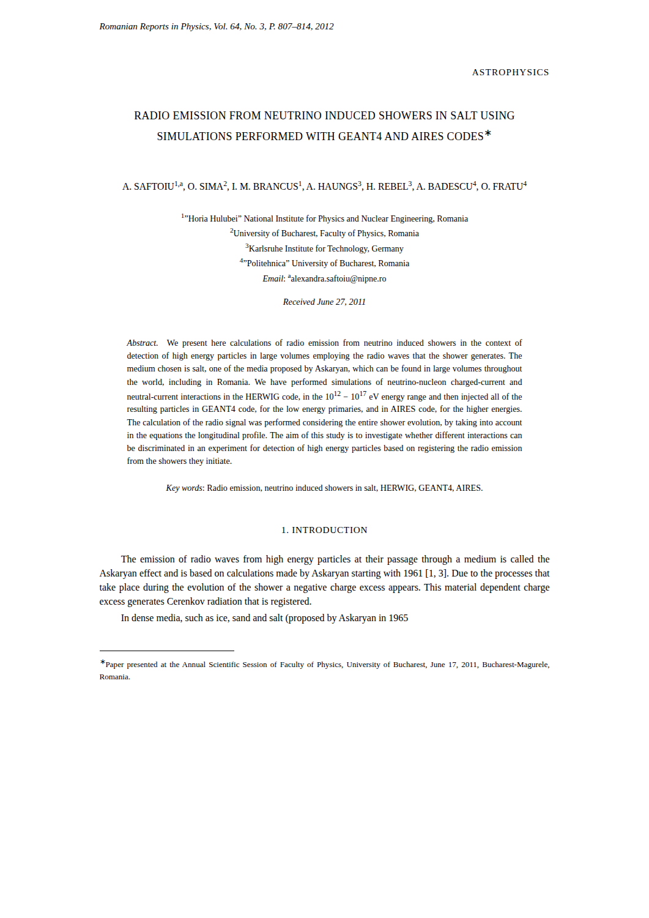Romanian Reports in Physics, Vol. 64, No. 3, P. 807–814, 2012
ASTROPHYSICS
RADIO EMISSION FROM NEUTRINO INDUCED SHOWERS IN SALT USING SIMULATIONS PERFORMED WITH GEANT4 AND AIRES CODES∗
A. SAFTOIU1,a, O. SIMA2, I. M. BRANCUS1, A. HAUNGS3, H. REBEL3, A. BADESCU4, O. FRATU4
1”Horia Hulubei” National Institute for Physics and Nuclear Engineering, Romania
2University of Bucharest, Faculty of Physics, Romania
3Karlsruhe Institute for Technology, Germany
4”Politehnica” University of Bucharest, Romania
Email: aalexandra.saftoiu@nipne.ro
Received June 27, 2011
Abstract. We present here calculations of radio emission from neutrino induced showers in the context of detection of high energy particles in large volumes employing the radio waves that the shower generates. The medium chosen is salt, one of the media proposed by Askaryan, which can be found in large volumes throughout the world, including in Romania. We have performed simulations of neutrino-nucleon charged-current and neutral-current interactions in the HERWIG code, in the 1012 − 1017 eV energy range and then injected all of the resulting particles in GEANT4 code, for the low energy primaries, and in AIRES code, for the higher energies. The calculation of the radio signal was performed considering the entire shower evolution, by taking into account in the equations the longitudinal profile. The aim of this study is to investigate whether different interactions can be discriminated in an experiment for detection of high energy particles based on registering the radio emission from the showers they initiate.
Key words: Radio emission, neutrino induced showers in salt, HERWIG, GEANT4, AIRES.
1. INTRODUCTION
The emission of radio waves from high energy particles at their passage through a medium is called the Askaryan effect and is based on calculations made by Askaryan starting with 1961 [1, 3]. Due to the processes that take place during the evolution of the shower a negative charge excess appears. This material dependent charge excess generates Cerenkov radiation that is registered.
In dense media, such as ice, sand and salt (proposed by Askaryan in 1965
∗Paper presented at the Annual Scientific Session of Faculty of Physics, University of Bucharest, June 17, 2011, Bucharest-Magurele, Romania.